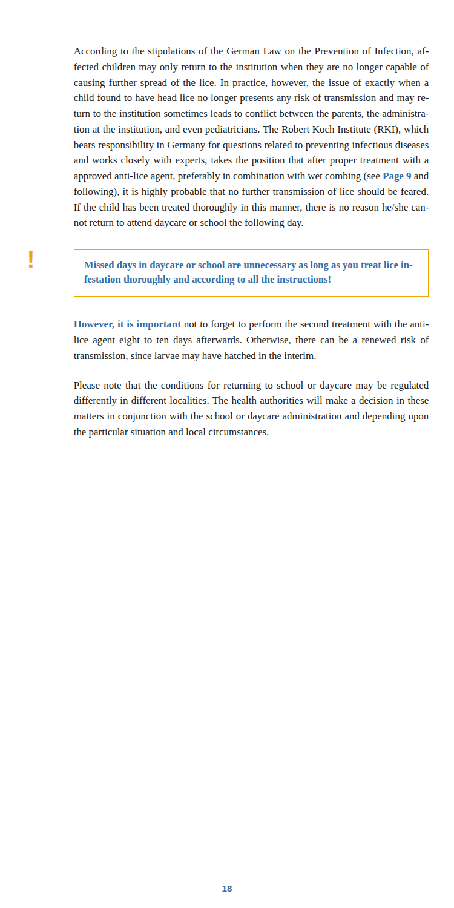According to the stipulations of the German Law on the Prevention of Infection, affected children may only return to the institution when they are no longer capable of causing further spread of the lice. In practice, however, the issue of exactly when a child found to have head lice no longer presents any risk of transmission and may return to the institution sometimes leads to conflict between the parents, the administration at the institution, and even pediatricians. The Robert Koch Institute (RKI), which bears responsibility in Germany for questions related to preventing infectious diseases and works closely with experts, takes the position that after proper treatment with a approved anti-lice agent, preferably in combination with wet combing (see Page 9 and following), it is highly probable that no further transmission of lice should be feared. If the child has been treated thoroughly in this manner, there is no reason he/she cannot return to attend daycare or school the following day.
!
Missed days in daycare or school are unnecessary as long as you treat lice infestation thoroughly and according to all the instructions!
However, it is important not to forget to perform the second treatment with the anti-lice agent eight to ten days afterwards. Otherwise, there can be a renewed risk of transmission, since larvae may have hatched in the interim.
Please note that the conditions for returning to school or daycare may be regulated differently in different localities. The health authorities will make a decision in these matters in conjunction with the school or daycare administration and depending upon the particular situation and local circumstances.
18